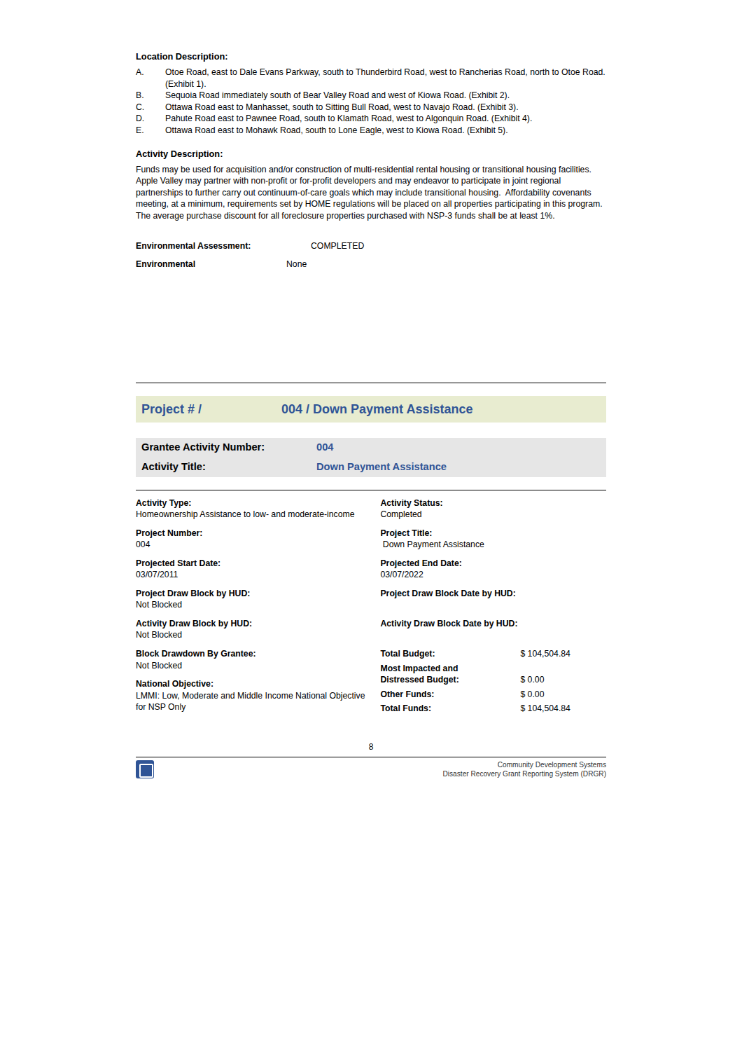Location Description:
A.
Otoe Road, east to Dale Evans Parkway, south to Thunderbird Road, west to Rancherias Road, north to Otoe Road. (Exhibit 1).
B.
Sequoia Road immediately south of Bear Valley Road and west of Kiowa Road. (Exhibit 2).
C.
Ottawa Road east to Manhasset, south to Sitting Bull Road, west to Navajo Road. (Exhibit 3).
D.
Pahute Road east to Pawnee Road, south to Klamath Road, west to Algonquin Road. (Exhibit 4).
E.
Ottawa Road east to Mohawk Road, south to Lone Eagle, west to Kiowa Road. (Exhibit 5).
Activity Description:
Funds may be used for acquisition and/or construction of multi-residential rental housing or transitional housing facilities. Apple Valley may partner with non-profit or for-profit developers and may endeavor to participate in joint regional partnerships to further carry out continuum-of-care goals which may include transitional housing. Affordability covenants meeting, at a minimum, requirements set by HOME regulations will be placed on all properties participating in this program. The average purchase discount for all foreclosure properties purchased with NSP-3 funds shall be at least 1%.
Environmental Assessment:
COMPLETED
Environmental
None
Project # /
004 / Down Payment Assistance
Grantee Activity Number:
004
Activity Title:
Down Payment Assistance
Activity Type:
Homeownership Assistance to low- and moderate-income
Project Number:
004
Projected Start Date:
03/07/2011
Project Draw Block by HUD:
Not Blocked
Activity Draw Block by HUD:
Not Blocked
Block Drawdown By Grantee:
Not Blocked
National Objective:
LMMI: Low, Moderate and Middle Income National Objective for NSP Only
Activity Status:
Completed
Project Title:
Down Payment Assistance
Projected End Date:
03/07/2022
Project Draw Block Date by HUD:
Activity Draw Block Date by HUD:
| Total Budget: | $ 104,504.84 |
| Most Impacted and Distressed Budget: | $ 0.00 |
| Other Funds: | $ 0.00 |
| Total Funds: | $ 104,504.84 |
8
Community Development Systems
Disaster Recovery Grant Reporting System (DRGR)